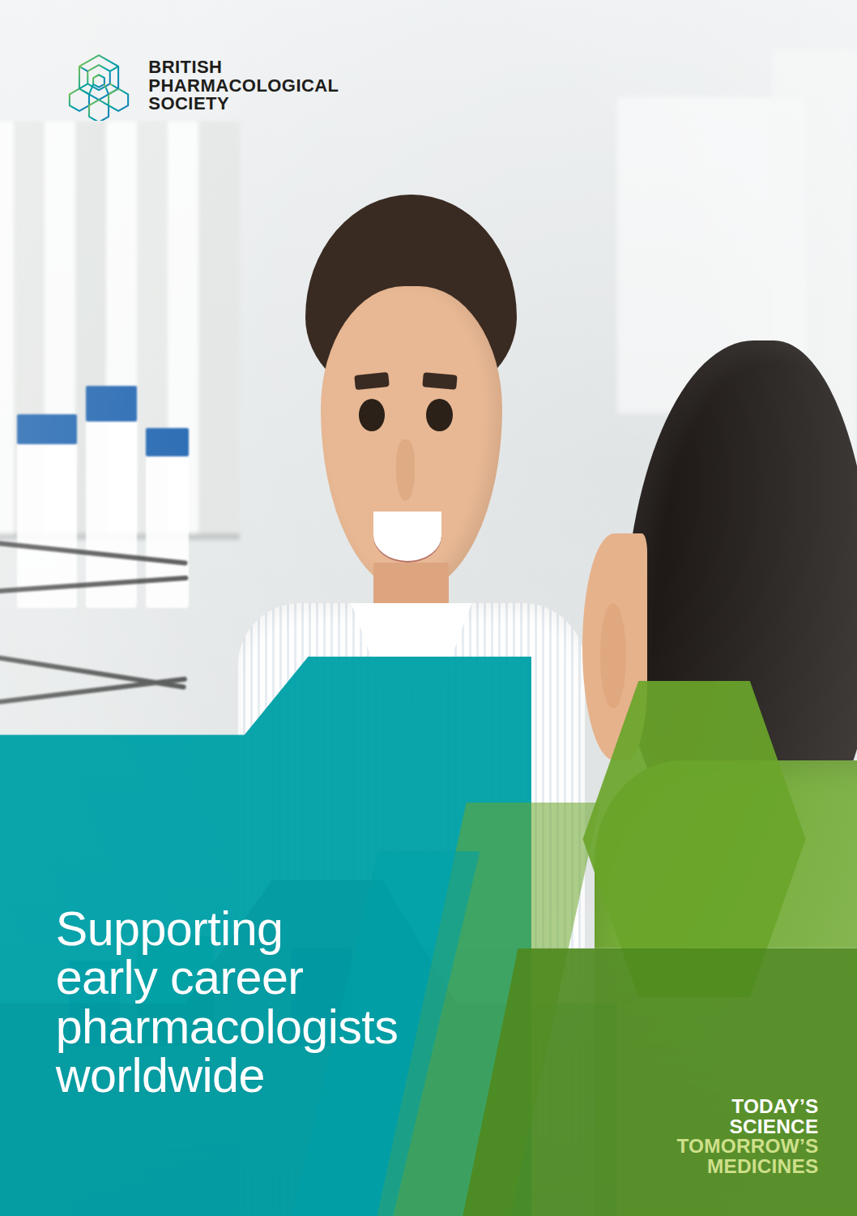British Pharmacological Society
Supporting early career pharmacologists worldwide
Today’s Science Tomorrow’s Medicines